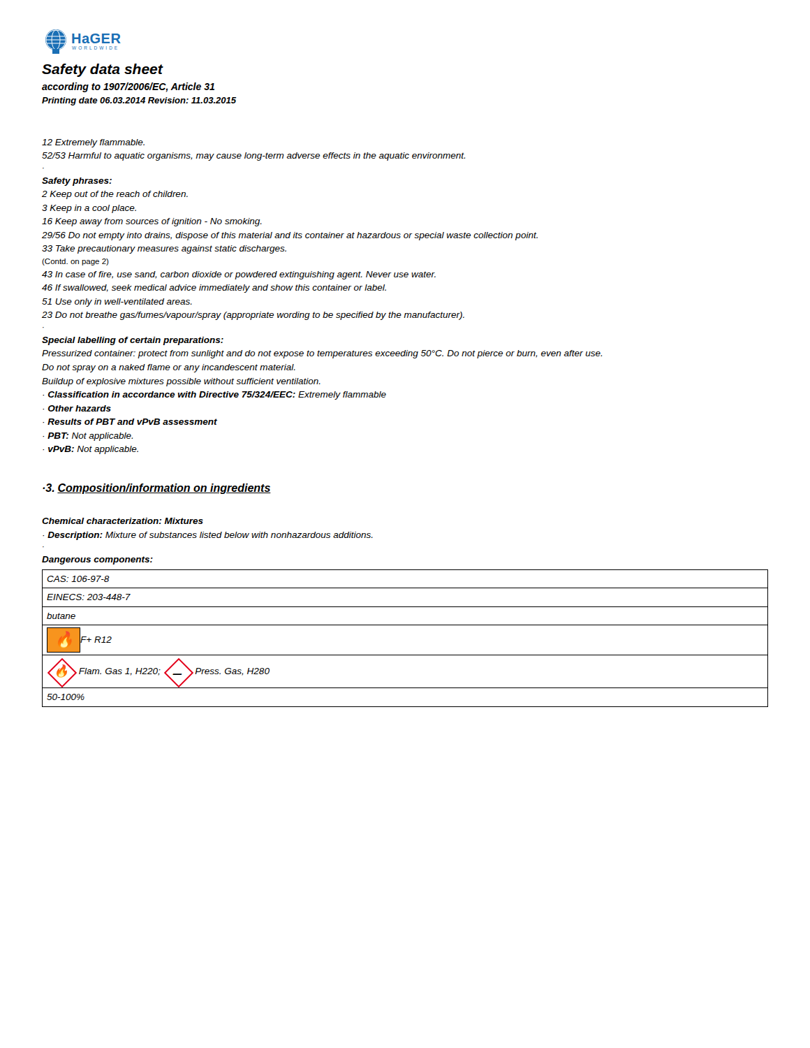HaGER WORLDWIDE
Safety data sheet
according to 1907/2006/EC, Article 31
Printing date 06.03.2014 Revision: 11.03.2015
12 Extremely flammable.
52/53 Harmful to aquatic organisms, may cause long-term adverse effects in the aquatic environment.
·
Safety phrases:
2 Keep out of the reach of children.
3 Keep in a cool place.
16 Keep away from sources of ignition - No smoking.
29/56 Do not empty into drains, dispose of this material and its container at hazardous or special waste collection point.
33 Take precautionary measures against static discharges.
(Contd. on page 2)
43 In case of fire, use sand, carbon dioxide or powdered extinguishing agent. Never use water.
46 If swallowed, seek medical advice immediately and show this container or label.
51 Use only in well-ventilated areas.
23 Do not breathe gas/fumes/vapour/spray (appropriate wording to be specified by the manufacturer).
·
Special labelling of certain preparations:
Pressurized container: protect from sunlight and do not expose to temperatures exceeding 50°C. Do not pierce or burn, even after use.
Do not spray on a naked flame or any incandescent material.
Buildup of explosive mixtures possible without sufficient ventilation.
· Classification in accordance with Directive 75/324/EEC: Extremely flammable
· Other hazards
· Results of PBT and vPvB assessment
· PBT: Not applicable.
· vPvB: Not applicable.
·3.
Composition/information on ingredients
Chemical characterization: Mixtures
· Description: Mixture of substances listed below with nonhazardous additions.
·
Dangerous components:
| CAS: 106-97-8 |
| EINECS: 203-448-7 |
| butane |
| 🔥 F+ R12 |
| 🔥 Flam. Gas 1, H220; ⚊ Press. Gas, H280 |
| 50-100% |